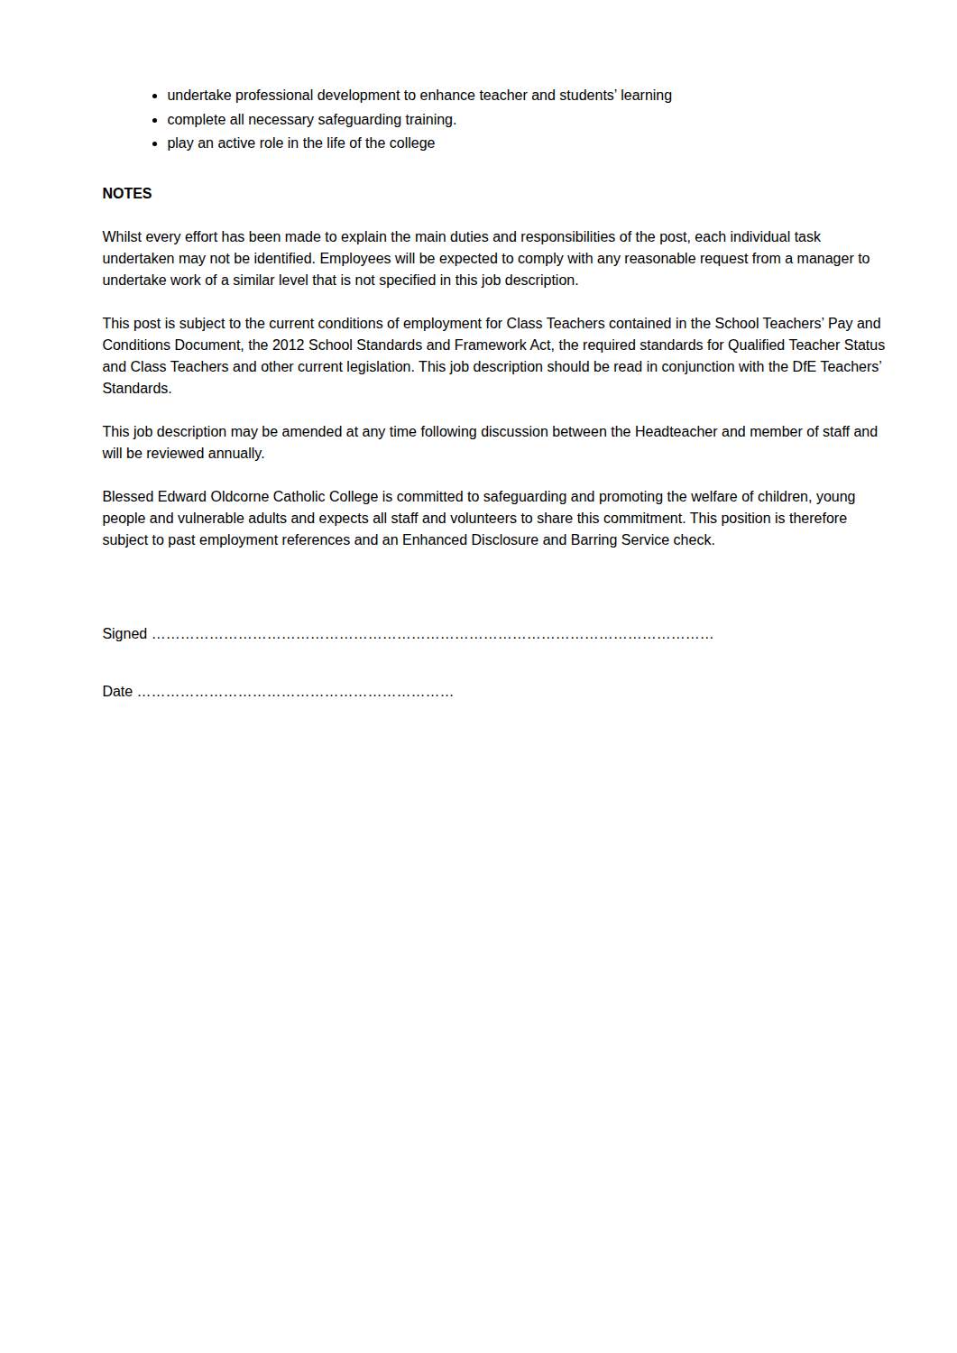undertake professional development to enhance teacher and students’ learning
complete all necessary safeguarding training.
play an active role in the life of the college
NOTES
Whilst every effort has been made to explain the main duties and responsibilities of the post, each individual task undertaken may not be identified. Employees will be expected to comply with any reasonable request from a manager to undertake work of a similar level that is not specified in this job description.
This post is subject to the current conditions of employment for Class Teachers contained in the School Teachers’ Pay and Conditions Document, the 2012 School Standards and Framework Act, the required standards for Qualified Teacher Status and Class Teachers and other current legislation. This job description should be read in conjunction with the DfE Teachers’ Standards.
This job description may be amended at any time following discussion between the Headteacher and member of staff and will be reviewed annually.
Blessed Edward Oldcorne Catholic College is committed to safeguarding and promoting the welfare of children, young people and vulnerable adults and expects all staff and volunteers to share this commitment. This position is therefore subject to past employment references and an Enhanced Disclosure and Barring Service check.
Signed ………………………………………………………………………………………………………
Date …………………………………………………………